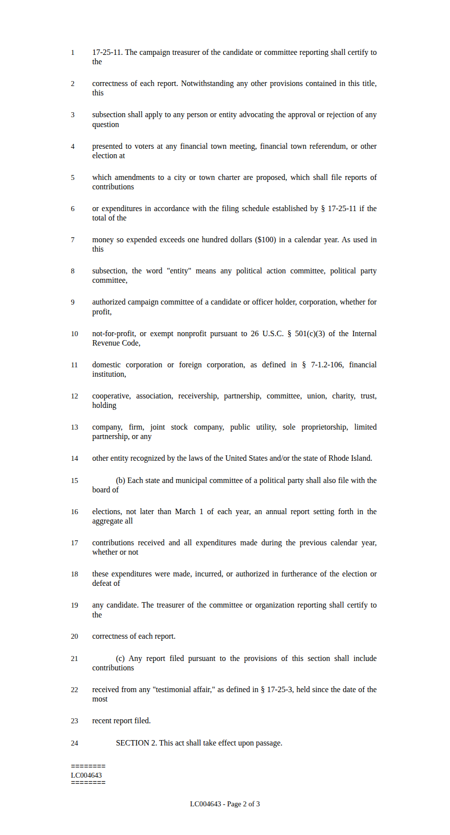1
17-25-11. The campaign treasurer of the candidate or committee reporting shall certify to the
2
correctness of each report. Notwithstanding any other provisions contained in this title, this
3
subsection shall apply to any person or entity advocating the approval or rejection of any question
4
presented to voters at any financial town meeting, financial town referendum, or other election at
5
which amendments to a city or town charter are proposed, which shall file reports of contributions
6
or expenditures in accordance with the filing schedule established by § 17-25-11 if the total of the
7
money so expended exceeds one hundred dollars ($100) in a calendar year. As used in this
8
subsection, the word "entity" means any political action committee, political party committee,
9
authorized campaign committee of a candidate or officer holder, corporation, whether for profit,
10
not-for-profit, or exempt nonprofit pursuant to 26 U.S.C. § 501(c)(3) of the Internal Revenue Code,
11
domestic corporation or foreign corporation, as defined in § 7-1.2-106, financial institution,
12
cooperative, association, receivership, partnership, committee, union, charity, trust, holding
13
company, firm, joint stock company, public utility, sole proprietorship, limited partnership, or any
14
other entity recognized by the laws of the United States and/or the state of Rhode Island.
15
(b) Each state and municipal committee of a political party shall also file with the board of
16
elections, not later than March 1 of each year, an annual report setting forth in the aggregate all
17
contributions received and all expenditures made during the previous calendar year, whether or not
18
these expenditures were made, incurred, or authorized in furtherance of the election or defeat of
19
any candidate. The treasurer of the committee or organization reporting shall certify to the
20
correctness of each report.
21
(c) Any report filed pursuant to the provisions of this section shall include contributions
22
received from any "testimonial affair," as defined in § 17-25-3, held since the date of the most
23
recent report filed.
24
SECTION 2. This act shall take effect upon passage.
========
LC004643
========
LC004643 - Page 2 of 3